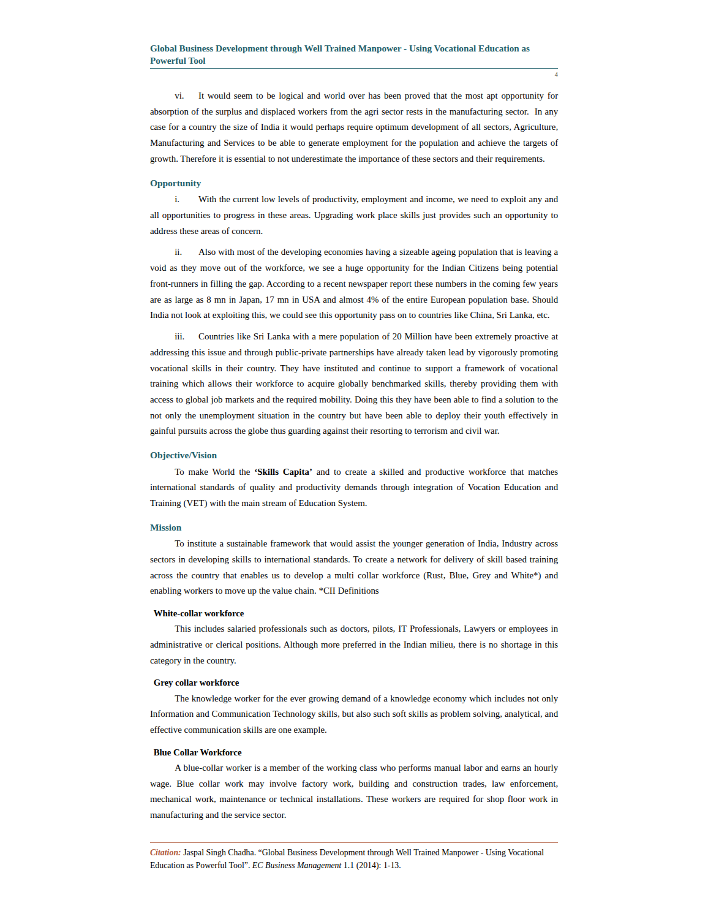Global Business Development through Well Trained Manpower - Using Vocational Education as Powerful Tool
4
vi. It would seem to be logical and world over has been proved that the most apt opportunity for absorption of the surplus and displaced workers from the agri sector rests in the manufacturing sector. In any case for a country the size of India it would perhaps require optimum development of all sectors, Agriculture, Manufacturing and Services to be able to generate employment for the population and achieve the targets of growth. Therefore it is essential to not underestimate the importance of these sectors and their requirements.
Opportunity
i. With the current low levels of productivity, employment and income, we need to exploit any and all opportunities to progress in these areas. Upgrading work place skills just provides such an opportunity to address these areas of concern.
ii. Also with most of the developing economies having a sizeable ageing population that is leaving a void as they move out of the workforce, we see a huge opportunity for the Indian Citizens being potential front-runners in filling the gap. According to a recent newspaper report these numbers in the coming few years are as large as 8 mn in Japan, 17 mn in USA and almost 4% of the entire European population base. Should India not look at exploiting this, we could see this opportunity pass on to countries like China, Sri Lanka, etc.
iii. Countries like Sri Lanka with a mere population of 20 Million have been extremely proactive at addressing this issue and through public-private partnerships have already taken lead by vigorously promoting vocational skills in their country. They have instituted and continue to support a framework of vocational training which allows their workforce to acquire globally benchmarked skills, thereby providing them with access to global job markets and the required mobility. Doing this they have been able to find a solution to the not only the unemployment situation in the country but have been able to deploy their youth effectively in gainful pursuits across the globe thus guarding against their resorting to terrorism and civil war.
Objective/Vision
To make World the ‘Skills Capita’ and to create a skilled and productive workforce that matches international standards of quality and productivity demands through integration of Vocation Education and Training (VET) with the main stream of Education System.
Mission
To institute a sustainable framework that would assist the younger generation of India, Industry across sectors in developing skills to international standards. To create a network for delivery of skill based training across the country that enables us to develop a multi collar workforce (Rust, Blue, Grey and White*) and enabling workers to move up the value chain. *CII Definitions
White-collar workforce
This includes salaried professionals such as doctors, pilots, IT Professionals, Lawyers or employees in administrative or clerical positions. Although more preferred in the Indian milieu, there is no shortage in this category in the country.
Grey collar workforce
The knowledge worker for the ever growing demand of a knowledge economy which includes not only Information and Communication Technology skills, but also such soft skills as problem solving, analytical, and effective communication skills are one example.
Blue Collar Workforce
A blue-collar worker is a member of the working class who performs manual labor and earns an hourly wage. Blue collar work may involve factory work, building and construction trades, law enforcement, mechanical work, maintenance or technical installations. These workers are required for shop floor work in manufacturing and the service sector.
Citation: Jaspal Singh Chadha. “Global Business Development through Well Trained Manpower - Using Vocational Education as Powerful Tool”. EC Business Management 1.1 (2014): 1-13.